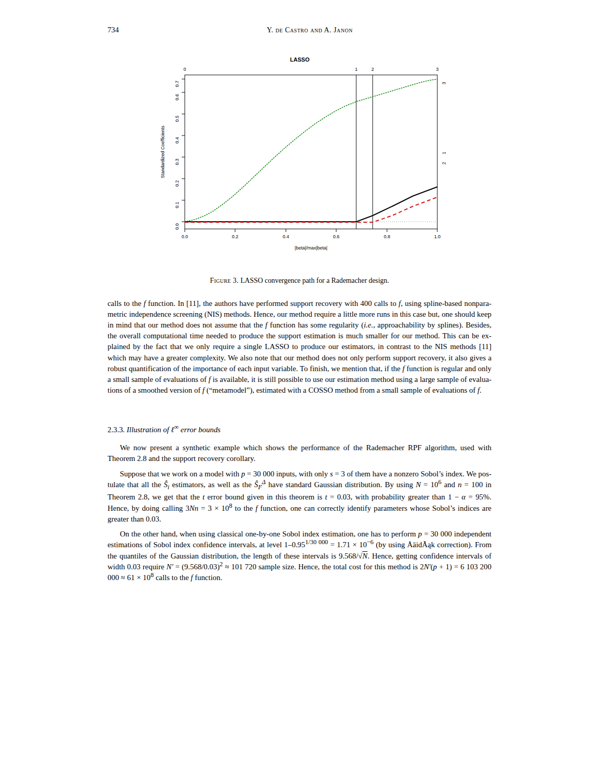734
Y. de Castro and A. Janon
LASSO convergence path Plot of standardized coefficients versus |beta|/max|beta| showing three coefficient paths: a dotted green curve rising steeply, a solid black line and a dashed red line rising after about 0.55. LASSO 0 1 2 3 0.0 0.1 0.2 0.3 0.4 0.5 0.6 0.7 Standardized Coefficients 0.0 0.2 0.4 0.6 0.8 1.0 |beta|/max|beta| 3 1 2
Figure 3. LASSO convergence path for a Rademacher design.
calls to the f function. In [11], the authors have performed support recovery with 400 calls to f, using spline-based nonparametric independence screening (NIS) methods. Hence, our method require a little more runs in this case but, one should keep in mind that our method does not assume that the f function has some regularity (i.e., approachability by splines). Besides, the overall computational time needed to produce the support estimation is much smaller for our method. This can be explained by the fact that we only require a single LASSO to produce our estimators, in contrast to the NIS methods [11] which may have a greater complexity. We also note that our method does not only perform support recovery, it also gives a robust quantification of the importance of each input variable. To finish, we mention that, if the f function is regular and only a small sample of evaluations of f is available, it is still possible to use our estimation method using a large sample of evaluations of a smoothed version of f (“metamodel”), estimated with a COSSO method from a small sample of evaluations of f.
2.3.3. Illustration of ℓ∞ error bounds
We now present a synthetic example which shows the performance of the Rademacher RPF algorithm, used with Theorem 2.8 and the support recovery corollary.
Suppose that we work on a model with p = 30 000 inputs, with only s = 3 of them have a nonzero Sobol’s index. We postulate that all the Ŝi estimators, as well as the ŜFΔ have standard Gaussian distribution. By using N = 106 and n = 100 in Theorem 2.8, we get that the t error bound given in this theorem is t = 0.03, with probability greater than 1 − α = 95%. Hence, by doing calling 3Nn = 3 × 108 to the f function, one can correctly identify parameters whose Sobol’s indices are greater than 0.03.
On the other hand, when using classical one-by-one Sobol index estimation, one has to perform p = 30 000 independent estimations of Sobol index confidence intervals, at level 1–0.951/30 000 = 1.71 × 10−6 (by using ÅäidÃąk correction). From the quantiles of the Gaussian distribution, the length of these intervals is 9.568/√N. Hence, getting confidence intervals of width 0.03 require N′ = (9.568/0.03)2 ≈ 101 720 sample size. Hence, the total cost for this method is 2N′(p + 1) = 6 103 200 000 ≈ 61 × 108 calls to the f function.